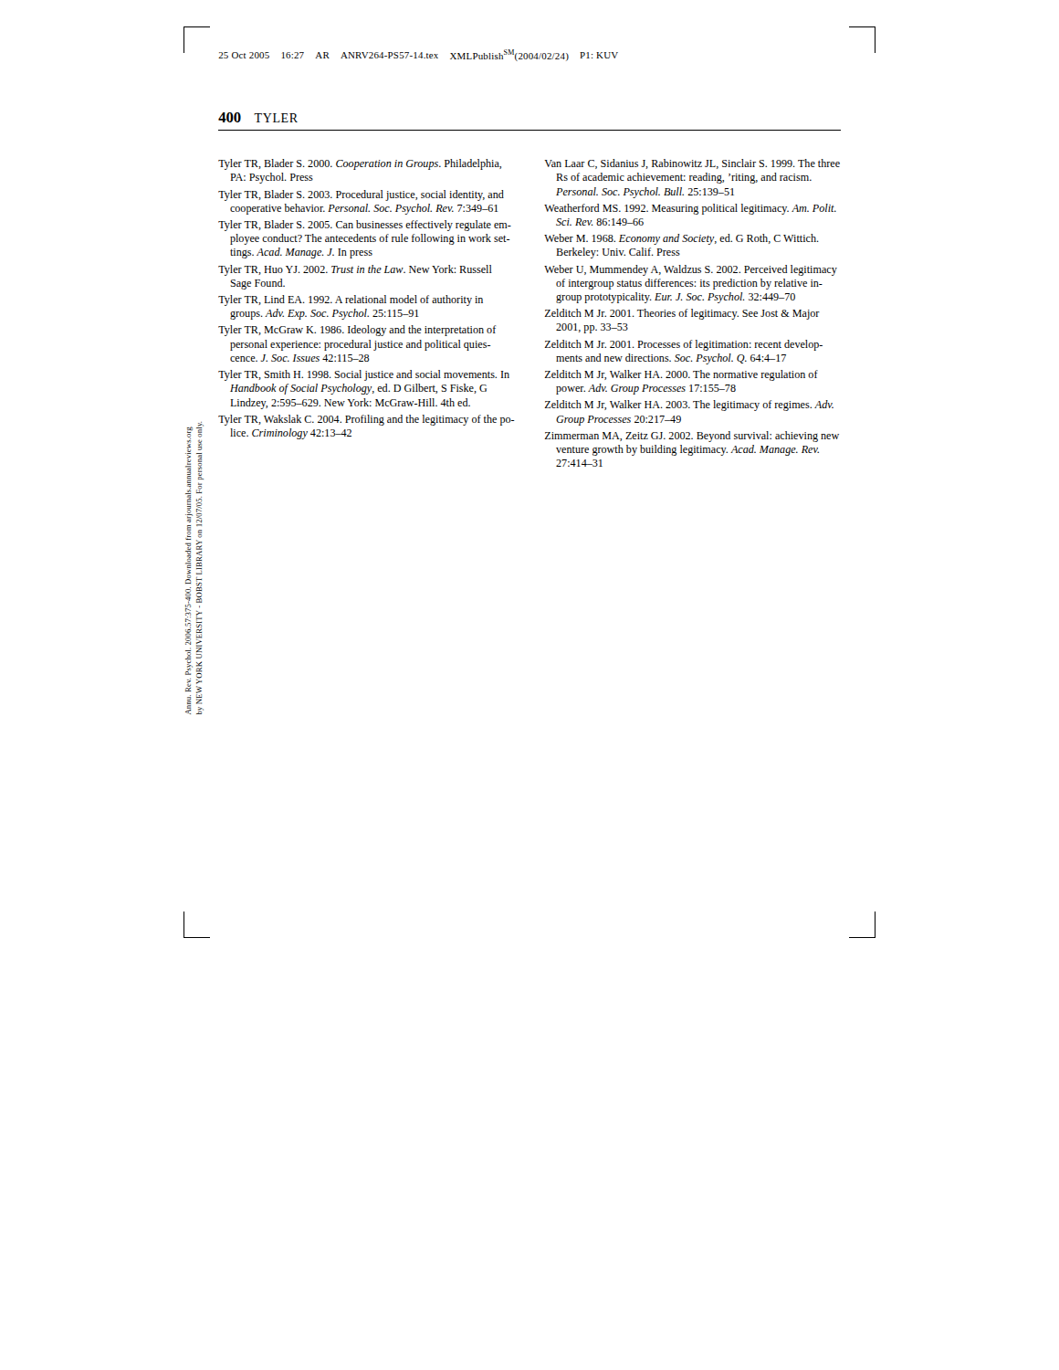25 Oct 2005 16:27 AR ANRV264-PS57-14.tex XMLPublishSM(2004/02/24) P1: KUV
400 TYLER
Tyler TR, Blader S. 2000. Cooperation in Groups. Philadelphia, PA: Psychol. Press
Tyler TR, Blader S. 2003. Procedural justice, social identity, and cooperative behavior. Personal. Soc. Psychol. Rev. 7:349–61
Tyler TR, Blader S. 2005. Can businesses effectively regulate employee conduct? The antecedents of rule following in work settings. Acad. Manage. J. In press
Tyler TR, Huo YJ. 2002. Trust in the Law. New York: Russell Sage Found.
Tyler TR, Lind EA. 1992. A relational model of authority in groups. Adv. Exp. Soc. Psychol. 25:115–91
Tyler TR, McGraw K. 1986. Ideology and the interpretation of personal experience: procedural justice and political quiescence. J. Soc. Issues 42:115–28
Tyler TR, Smith H. 1998. Social justice and social movements. In Handbook of Social Psychology, ed. D Gilbert, S Fiske, G Lindzey, 2:595–629. New York: McGraw-Hill. 4th ed.
Tyler TR, Wakslak C. 2004. Profiling and the legitimacy of the police. Criminology 42:13–42
Van Laar C, Sidanius J, Rabinowitz JL, Sinclair S. 1999. The three Rs of academic achievement: reading, ’riting, and racism. Personal. Soc. Psychol. Bull. 25:139–51
Weatherford MS. 1992. Measuring political legitimacy. Am. Polit. Sci. Rev. 86:149–66
Weber M. 1968. Economy and Society, ed. G Roth, C Wittich. Berkeley: Univ. Calif. Press
Weber U, Mummendey A, Waldzus S. 2002. Perceived legitimacy of intergroup status differences: its prediction by relative ingroup prototypicality. Eur. J. Soc. Psychol. 32:449–70
Zelditch M Jr. 2001. Theories of legitimacy. See Jost & Major 2001, pp. 33–53
Zelditch M Jr. 2001. Processes of legitimation: recent developments and new directions. Soc. Psychol. Q. 64:4–17
Zelditch M Jr, Walker HA. 2000. The normative regulation of power. Adv. Group Processes 17:155–78
Zelditch M Jr, Walker HA. 2003. The legitimacy of regimes. Adv. Group Processes 20:217–49
Zimmerman MA, Zeitz GJ. 2002. Beyond survival: achieving new venture growth by building legitimacy. Acad. Manage. Rev. 27:414–31
Annu. Rev. Psychol. 2006.57:375-400. Downloaded from arjournals.annualreviews.org by NEW YORK UNIVERSITY - BOBST LIBRARY on 12/07/05. For personal use only.